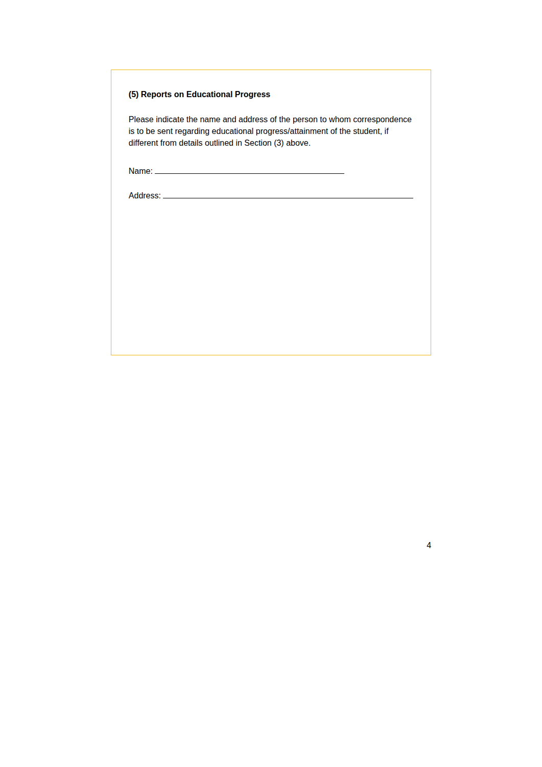(5) Reports on Educational Progress
Please indicate the name and address of the person to whom correspondence is to be sent regarding educational progress/attainment of the student, if different from details outlined in Section (3) above.
Name:
Address:
4